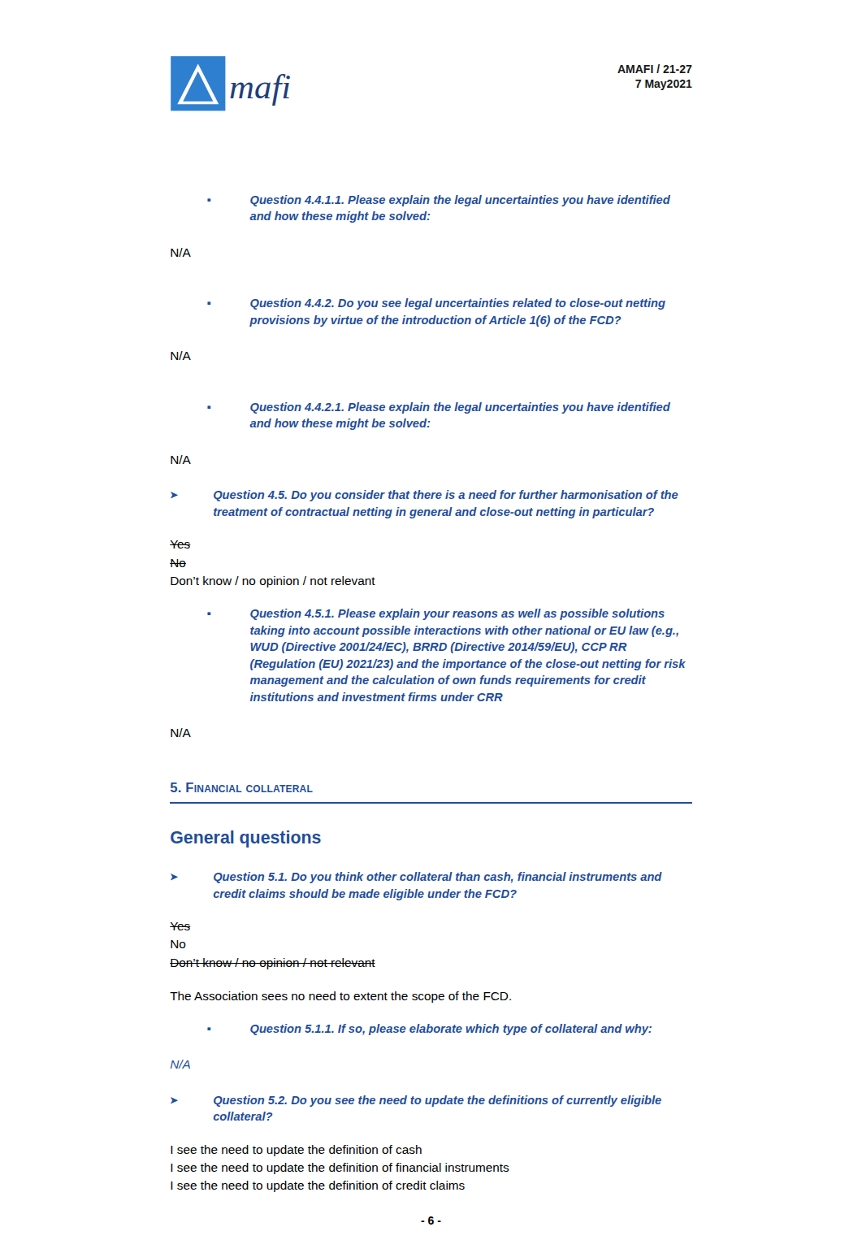mafi
AMAFI / 21-27
7 May2021
Question 4.4.1.1. Please explain the legal uncertainties you have identified and how these might be solved:
N/A
Question 4.4.2. Do you see legal uncertainties related to close-out netting provisions by virtue of the introduction of Article 1(6) of the FCD?
N/A
Question 4.4.2.1. Please explain the legal uncertainties you have identified and how these might be solved:
N/A
Question 4.5. Do you consider that there is a need for further harmonisation of the treatment of contractual netting in general and close-out netting in particular?
Yes
No
Don’t know / no opinion / not relevant
Question 4.5.1. Please explain your reasons as well as possible solutions taking into account possible interactions with other national or EU law (e.g., WUD (Directive 2001/24/EC), BRRD (Directive 2014/59/EU), CCP RR (Regulation (EU) 2021/23) and the importance of the close-out netting for risk management and the calculation of own funds requirements for credit institutions and investment firms under CRR
N/A
5. Financial collateral
General questions
Question 5.1. Do you think other collateral than cash, financial instruments and credit claims should be made eligible under the FCD?
Yes
No
Don’t know / no opinion / not relevant
The Association sees no need to extent the scope of the FCD.
Question 5.1.1. If so, please elaborate which type of collateral and why:
N/A
Question 5.2. Do you see the need to update the definitions of currently eligible collateral?
I see the need to update the definition of cash
I see the need to update the definition of financial instruments
I see the need to update the definition of credit claims
- 6 -